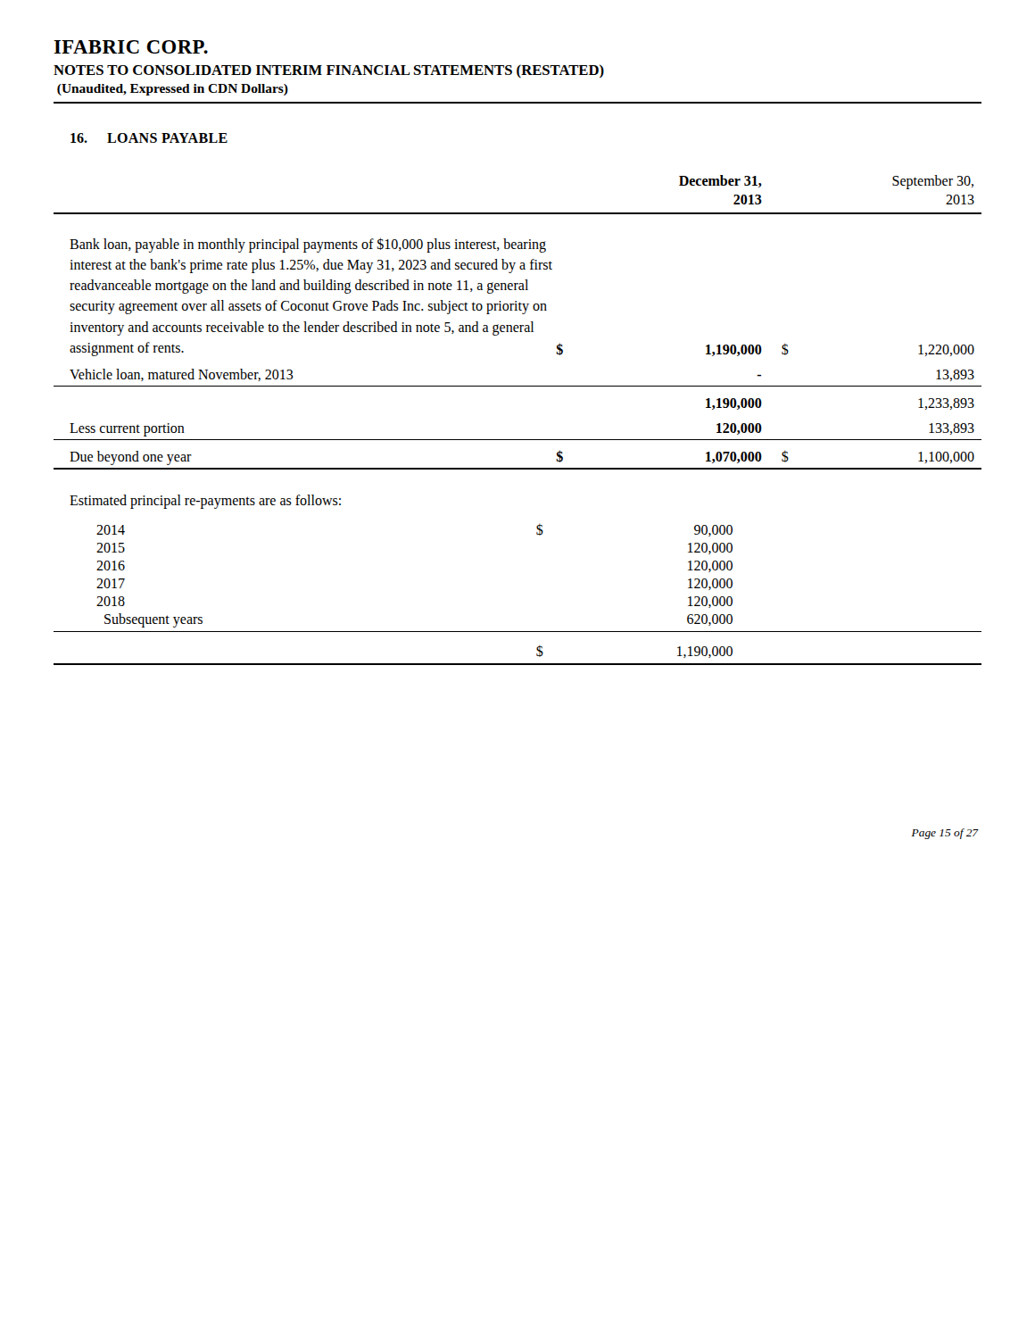IFABRIC CORP.
NOTES TO CONSOLIDATED INTERIM FINANCIAL STATEMENTS (RESTATED)
(Unaudited, Expressed in CDN Dollars)
16.
LOANS PAYABLE
| | | December 31, 2013 | | September 30, 2013 |
| Bank loan, payable in monthly principal payments of $10,000 plus interest, bearing interest at the bank's prime rate plus 1.25%, due May 31, 2023 and secured by a first readvanceable mortgage on the land and building described in note 11, a general security agreement over all assets of Coconut Grove Pads Inc. subject to priority on inventory and accounts receivable to the lender described in note 5, and a general assignment of rents. | $ | 1,190,000 | $ | 1,220,000 |
| Vehicle loan, matured November, 2013 | | - | | 13,893 |
| | | 1,190,000 | | 1,233,893 |
| Less current portion | | 120,000 | | 133,893 |
| Due beyond one year | $ | 1,070,000 | $ | 1,100,000 |
Estimated principal re-payments are as follows:
| 2014 | $ | 90,000 | |
| 2015 | | 120,000 | |
| 2016 | | 120,000 | |
| 2017 | | 120,000 | |
| 2018 | | 120,000 | |
| Subsequent years | | 620,000 | |
| | $ | 1,190,000 | |
Page 15 of 27